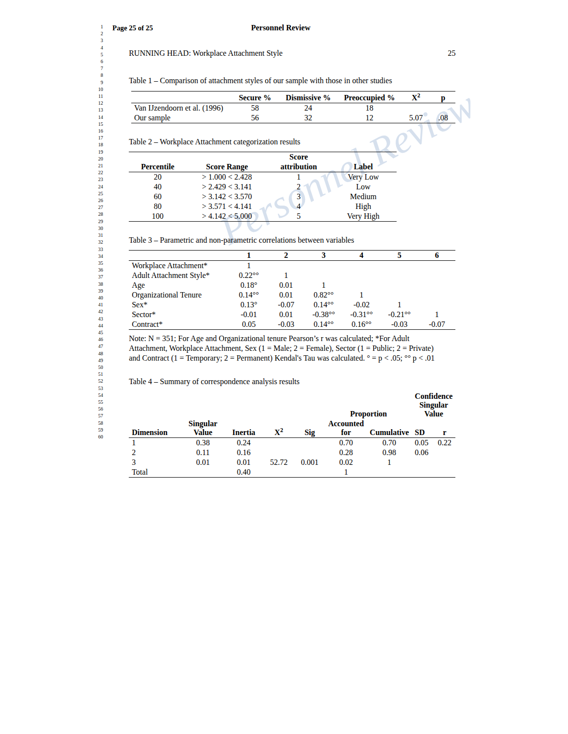1
2
3
4
5
6
7
8
9
10
11
12
13
14
15
16
17
18
19
20
21
22
23
24
25
26
27
28
29
30
31
32
33
34
35
36
37
38
39
40
41
42
43
44
45
46
47
48
49
50
51
52
53
54
55
56
57
58
59
60
Personnel Review
Page 25 of 25 Personnel Review
RUNNING HEAD: Workplace Attachment Style 25
Table 1 – Comparison of attachment styles of our sample with those in other studies
| | Secure % | Dismissive % | Preoccupied % | X 2 | p |
| --- | --- | --- | --- | --- | --- |
| Van IJzendoorn et al. (1996) | 58 | 24 | 18 | | |
| Our sample | 56 | 32 | 12 | 5.07 | .08 |
Table 2 – Workplace Attachment categorization results
| | | Score | |
| --- | --- | --- | --- |
| Percentile | Score Range | attribution | Label |
| 20 | > 1.000 < 2.428 | 1 | Very Low |
| 40 | > 2.429 < 3.141 | 2 | Low |
| 60 | > 3.142 < 3.570 | 3 | Medium |
| 80 | > 3.571 < 4.141 | 4 | High |
| 100 | > 4.142 < 5.000 | 5 | Very High |
Table 3 – Parametric and non-parametric correlations between variables
| | 1 | 2 | 3 | 4 | 5 | 6 |
| --- | --- | --- | --- | --- | --- | --- |
| Workplace Attachment* | 1 | | | | | |
| Adult Attachment Style* | 0.22°° | 1 | | | | |
| Age | 0.18° | 0.01 | 1 | | | |
| Organizational Tenure | 0.14°° | 0.01 | 0.82°° | 1 | | |
| Sex* | 0.13° | -0.07 | 0.14°° | -0.02 | 1 | |
| Sector* | -0.01 | 0.01 | -0.38°° | -0.31°° | -0.21°° | 1 |
| Contract* | 0.05 | -0.03 | 0.14°° | 0.16°° | -0.03 | -0.07 |
Note: N = 351; For Age and Organizational tenure Pearson’s r was calculated; *For Adult Attachment, Workplace Attachment, Sex (1 = Male; 2 = Female), Sector (1 = Public; 2 = Private) and Contract (1 = Temporary; 2 = Permanent) Kendal's Tau was calculated. ° = p < .05; °° p < .01
Table 4 – Summary of correspondence analysis results
| | | | | | Proportion | Confidence Singular Value |
| --- | --- | --- | --- | --- | --- | --- |
| Dimension | Singular Value | Inertia | X 2 | Sig | Accounted for | Cumulative | SD | r |
| 1 | 0.38 | 0.24 | | | 0.70 | 0.70 | 0.05 | 0.22 |
| 2 | 0.11 | 0.16 | | | 0.28 | 0.98 | 0.06 | |
| 3 | 0.01 | 0.01 | 52.72 | 0.001 | 0.02 | 1 | | |
| Total | | 0.40 | | | 1 | | | |